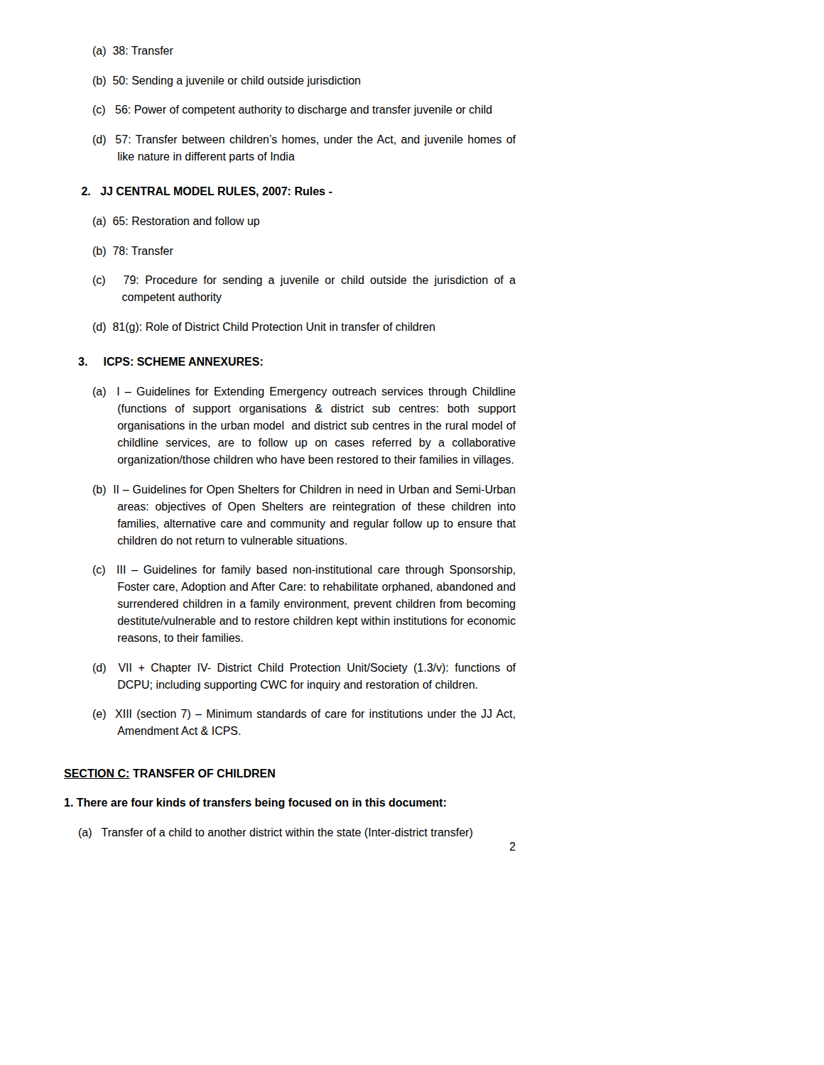(a) 38: Transfer
(b) 50: Sending a juvenile or child outside jurisdiction
(c) 56: Power of competent authority to discharge and transfer juvenile or child
(d) 57: Transfer between children’s homes, under the Act, and juvenile homes of like nature in different parts of India
2. JJ CENTRAL MODEL RULES, 2007: Rules -
(a) 65: Restoration and follow up
(b) 78: Transfer
(c) 79: Procedure for sending a juvenile or child outside the jurisdiction of a competent authority
(d) 81(g): Role of District Child Protection Unit in transfer of children
3. ICPS: SCHEME ANNEXURES:
(a) I – Guidelines for Extending Emergency outreach services through Childline (functions of support organisations & district sub centres: both support organisations in the urban model and district sub centres in the rural model of childline services, are to follow up on cases referred by a collaborative organization/those children who have been restored to their families in villages.
(b) II – Guidelines for Open Shelters for Children in need in Urban and Semi-Urban areas: objectives of Open Shelters are reintegration of these children into families, alternative care and community and regular follow up to ensure that children do not return to vulnerable situations.
(c) III – Guidelines for family based non-institutional care through Sponsorship, Foster care, Adoption and After Care: to rehabilitate orphaned, abandoned and surrendered children in a family environment, prevent children from becoming destitute/vulnerable and to restore children kept within institutions for economic reasons, to their families.
(d) VII + Chapter IV- District Child Protection Unit/Society (1.3/v): functions of DCPU; including supporting CWC for inquiry and restoration of children.
(e) XIII (section 7) – Minimum standards of care for institutions under the JJ Act, Amendment Act & ICPS.
SECTION C: TRANSFER OF CHILDREN
1. There are four kinds of transfers being focused on in this document:
(a) Transfer of a child to another district within the state (Inter-district transfer)
2